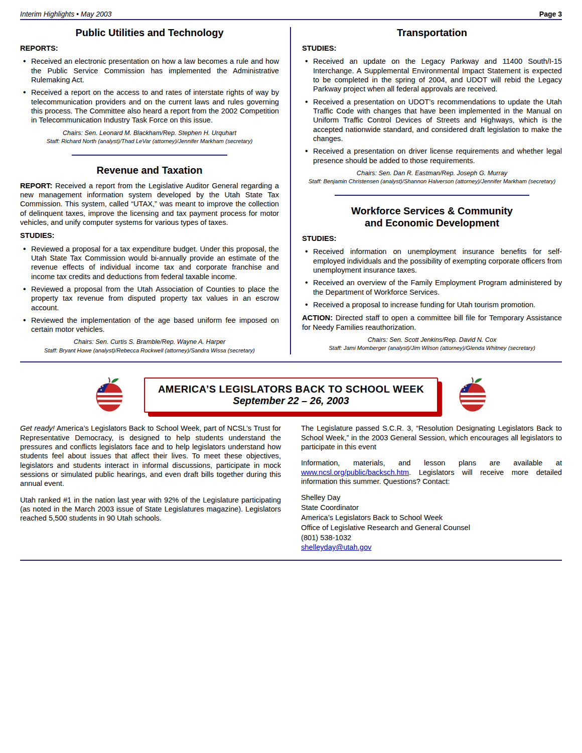Interim Highlights • May 2003
Page 3
Public Utilities and Technology
REPORTS:
Received an electronic presentation on how a law becomes a rule and how the Public Service Commission has implemented the Administrative Rulemaking Act.
Received a report on the access to and rates of interstate rights of way by telecommunication providers and on the current laws and rules governing this process. The Committee also heard a report from the 2002 Competition in Telecommunication Industry Task Force on this issue.
Chairs: Sen. Leonard M. Blackham/Rep. Stephen H. Urquhart
Staff: Richard North (analyst)/Thad LeVar (attorney)/Jennifer Markham (secretary)
Revenue and Taxation
REPORT: Received a report from the Legislative Auditor General regarding a new management information system developed by the Utah State Tax Commission. This system, called “UTAX,” was meant to improve the collection of delinquent taxes, improve the licensing and tax payment process for motor vehicles, and unify computer systems for various types of taxes.
STUDIES:
Reviewed a proposal for a tax expenditure budget. Under this proposal, the Utah State Tax Commission would bi-annually provide an estimate of the revenue effects of individual income tax and corporate franchise and income tax credits and deductions from federal taxable income.
Reviewed a proposal from the Utah Association of Counties to place the property tax revenue from disputed property tax values in an escrow account.
Reviewed the implementation of the age based uniform fee imposed on certain motor vehicles.
Chairs: Sen. Curtis S. Bramble/Rep. Wayne A. Harper
Staff: Bryant Howe (analyst)/Rebecca Rockwell (attorney)/Sandra Wissa (secretary)
Transportation
STUDIES:
Received an update on the Legacy Parkway and 11400 South/I-15 Interchange. A Supplemental Environmental Impact Statement is expected to be completed in the spring of 2004, and UDOT will rebid the Legacy Parkway project when all federal approvals are received.
Received a presentation on UDOT’s recommendations to update the Utah Traffic Code with changes that have been implemented in the Manual on Uniform Traffic Control Devices of Streets and Highways, which is the accepted nationwide standard, and considered draft legislation to make the changes.
Received a presentation on driver license requirements and whether legal presence should be added to those requirements.
Chairs: Sen. Dan R. Eastman/Rep. Joseph G. Murray
Staff: Benjamin Christensen (analyst)/Shannon Halverson (attorney)/Jennifer Markham (secretary)
Workforce Services & Community
and Economic Development
STUDIES:
Received information on unemployment insurance benefits for self-employed individuals and the possibility of exempting corporate officers from unemployment insurance taxes.
Received an overview of the Family Employment Program administered by the Department of Workforce Services.
Received a proposal to increase funding for Utah tourism promotion.
ACTION: Directed staff to open a committee bill file for Temporary Assistance for Needy Families reauthorization.
Chairs: Sen. Scott Jenkins/Rep. David N. Cox
Staff: Jami Momberger (analyst)/Jim Wilson (attorney)/Glenda Whitney (secretary)
AMERICA’S LEGISLATORS BACK TO SCHOOL WEEK
September 22 – 26, 2003
Get ready! America’s Legislators Back to School Week, part of NCSL’s Trust for Representative Democracy, is designed to help students understand the pressures and conflicts legislators face and to help legislators understand how students feel about issues that affect their lives. To meet these objectives, legislators and students interact in informal discussions, participate in mock sessions or simulated public hearings, and even draft bills together during this annual event.
Utah ranked #1 in the nation last year with 92% of the Legislature participating (as noted in the March 2003 issue of State Legislatures magazine). Legislators reached 5,500 students in 90 Utah schools.
The Legislature passed S.C.R. 3, “Resolution Designating Legislators Back to School Week,” in the 2003 General Session, which encourages all legislators to participate in this event
Information, materials, and lesson plans are available at www.ncsl.org/public/backsch.htm. Legislators will receive more detailed information this summer. Questions? Contact:
Shelley Day
State Coordinator
America’s Legislators Back to School Week
Office of Legislative Research and General Counsel
(801) 538-1032
shelleyday@utah.gov